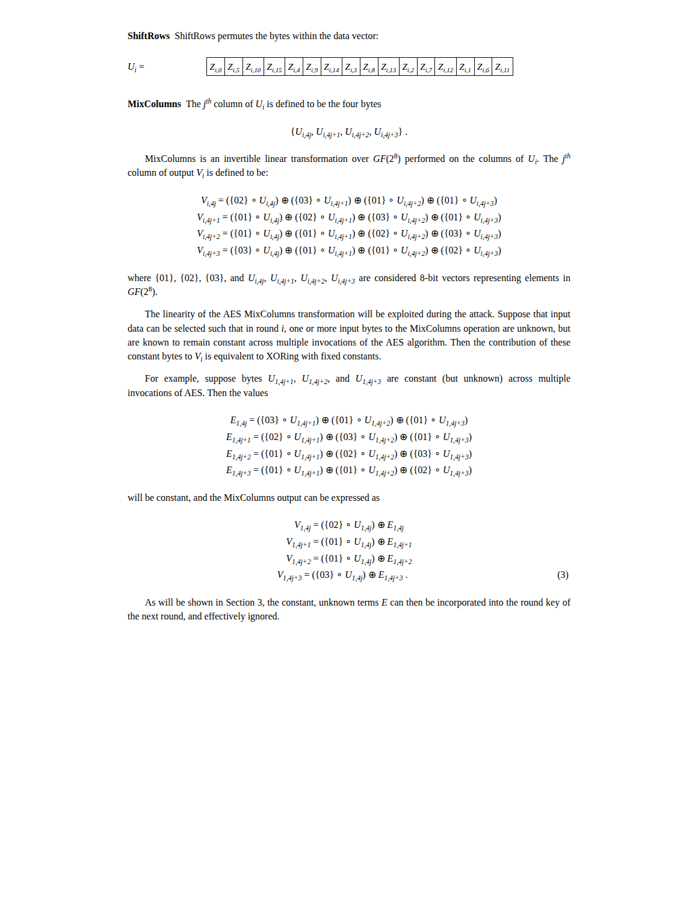ShiftRows ShiftRows permutes the bytes within the data vector:
Ui =
| Z i,0 | Z i,5 | Z i,10 | Z i,15 | Z i,4 | Z i,9 | Z i,14 | Z i,3 | Z i,8 | Z i,13 | Z i,2 | Z i,7 | Z i,12 | Z i,1 | Z i,6 | Z i,11 |
MixColumns The jth column of Ui is defined to be the four bytes
{Ui,4j, Ui,4j+1, Ui,4j+2, Ui,4j+3} .
MixColumns is an invertible linear transformation over GF(28) performed on the columns of Ui. The jth column of output Vi is defined to be:
Vi,4j = ({02} ∘ Ui,4j) ⊕ ({03} ∘ Ui,4j+1) ⊕ ({01} ∘ Ui,4j+2) ⊕ ({01} ∘ Ui,4j+3)
Vi,4j+1 = ({01} ∘ Ui,4j) ⊕ ({02} ∘ Ui,4j+1) ⊕ ({03} ∘ Ui,4j+2) ⊕ ({01} ∘ Ui,4j+3)
Vi,4j+2 = ({01} ∘ Ui,4j) ⊕ ({01} ∘ Ui,4j+1) ⊕ ({02} ∘ Ui,4j+2) ⊕ ({03} ∘ Ui,4j+3)
Vi,4j+3 = ({03} ∘ Ui,4j) ⊕ ({01} ∘ Ui,4j+1) ⊕ ({01} ∘ Ui,4j+2) ⊕ ({02} ∘ Ui,4j+3)
where {01}, {02}, {03}, and Ui,4j, Ui,4j+1, Ui,4j+2, Ui,4j+3 are considered 8-bit vectors representing elements in GF(28).
The linearity of the AES MixColumns transformation will be exploited during the attack. Suppose that input data can be selected such that in round i, one or more input bytes to the MixColumns operation are unknown, but are known to remain constant across multiple invocations of the AES algorithm. Then the contribution of these constant bytes to Vi is equivalent to XORing with fixed constants.
For example, suppose bytes U1,4j+1, U1,4j+2, and U1,4j+3 are constant (but unknown) across multiple invocations of AES. Then the values
E1,4j = ({03} ∘ U1,4j+1) ⊕ ({01} ∘ U1,4j+2) ⊕ ({01} ∘ U1,4j+3)
E1,4j+1 = ({02} ∘ U1,4j+1) ⊕ ({03} ∘ U1,4j+2) ⊕ ({01} ∘ U1,4j+3)
E1,4j+2 = ({01} ∘ U1,4j+1) ⊕ ({02} ∘ U1,4j+2) ⊕ ({03} ∘ U1,4j+3)
E1,4j+3 = ({01} ∘ U1,4j+1) ⊕ ({01} ∘ U1,4j+2) ⊕ ({02} ∘ U1,4j+3)
will be constant, and the MixColumns output can be expressed as
V1,4j = ({02} ∘ U1,4j) ⊕ E1,4j
V1,4j+1 = ({01} ∘ U1,4j) ⊕ E1,4j+1
V1,4j+2 = ({01} ∘ U1,4j) ⊕ E1,4j+2
V1,4j+3 = ({03} ∘ U1,4j) ⊕ E1,4j+3 .(3)
As will be shown in Section 3, the constant, unknown terms E can then be incorporated into the round key of the next round, and effectively ignored.